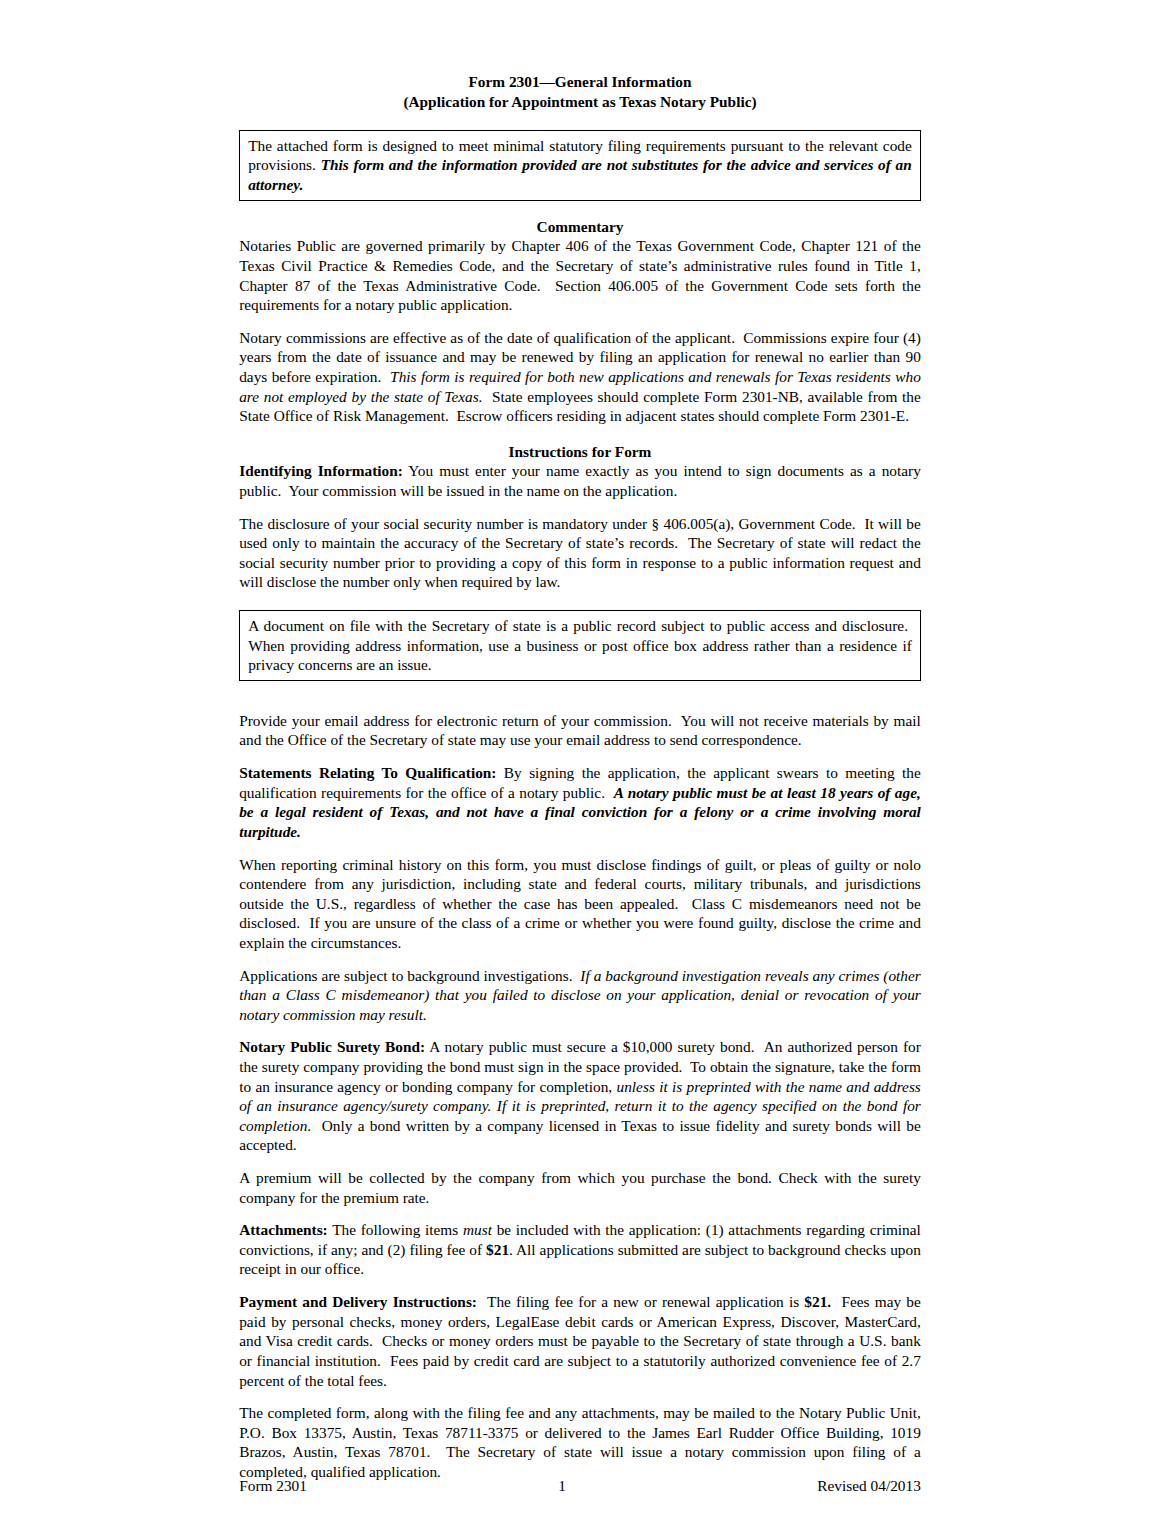Form 2301—General Information
(Application for Appointment as Texas Notary Public)
The attached form is designed to meet minimal statutory filing requirements pursuant to the relevant code provisions. This form and the information provided are not substitutes for the advice and services of an attorney.
Commentary
Notaries Public are governed primarily by Chapter 406 of the Texas Government Code, Chapter 121 of the Texas Civil Practice & Remedies Code, and the Secretary of state’s administrative rules found in Title 1, Chapter 87 of the Texas Administrative Code. Section 406.005 of the Government Code sets forth the requirements for a notary public application.
Notary commissions are effective as of the date of qualification of the applicant. Commissions expire four (4) years from the date of issuance and may be renewed by filing an application for renewal no earlier than 90 days before expiration. This form is required for both new applications and renewals for Texas residents who are not employed by the state of Texas. State employees should complete Form 2301-NB, available from the State Office of Risk Management. Escrow officers residing in adjacent states should complete Form 2301-E.
Instructions for Form
Identifying Information: You must enter your name exactly as you intend to sign documents as a notary public. Your commission will be issued in the name on the application.
The disclosure of your social security number is mandatory under § 406.005(a), Government Code. It will be used only to maintain the accuracy of the Secretary of state’s records. The Secretary of state will redact the social security number prior to providing a copy of this form in response to a public information request and will disclose the number only when required by law.
A document on file with the Secretary of state is a public record subject to public access and disclosure. When providing address information, use a business or post office box address rather than a residence if privacy concerns are an issue.
Provide your email address for electronic return of your commission. You will not receive materials by mail and the Office of the Secretary of state may use your email address to send correspondence.
Statements Relating To Qualification: By signing the application, the applicant swears to meeting the qualification requirements for the office of a notary public. A notary public must be at least 18 years of age, be a legal resident of Texas, and not have a final conviction for a felony or a crime involving moral turpitude.
When reporting criminal history on this form, you must disclose findings of guilt, or pleas of guilty or nolo contendere from any jurisdiction, including state and federal courts, military tribunals, and jurisdictions outside the U.S., regardless of whether the case has been appealed. Class C misdemeanors need not be disclosed. If you are unsure of the class of a crime or whether you were found guilty, disclose the crime and explain the circumstances.
Applications are subject to background investigations. If a background investigation reveals any crimes (other than a Class C misdemeanor) that you failed to disclose on your application, denial or revocation of your notary commission may result.
Notary Public Surety Bond: A notary public must secure a $10,000 surety bond. An authorized person for the surety company providing the bond must sign in the space provided. To obtain the signature, take the form to an insurance agency or bonding company for completion, unless it is preprinted with the name and address of an insurance agency/surety company. If it is preprinted, return it to the agency specified on the bond for completion. Only a bond written by a company licensed in Texas to issue fidelity and surety bonds will be accepted.
A premium will be collected by the company from which you purchase the bond. Check with the surety company for the premium rate.
Attachments: The following items must be included with the application: (1) attachments regarding criminal convictions, if any; and (2) filing fee of $21. All applications submitted are subject to background checks upon receipt in our office.
Payment and Delivery Instructions: The filing fee for a new or renewal application is $21. Fees may be paid by personal checks, money orders, LegalEase debit cards or American Express, Discover, MasterCard, and Visa credit cards. Checks or money orders must be payable to the Secretary of state through a U.S. bank or financial institution. Fees paid by credit card are subject to a statutorily authorized convenience fee of 2.7 percent of the total fees.
The completed form, along with the filing fee and any attachments, may be mailed to the Notary Public Unit, P.O. Box 13375, Austin, Texas 78711-3375 or delivered to the James Earl Rudder Office Building, 1019 Brazos, Austin, Texas 78701. The Secretary of state will issue a notary commission upon filing of a completed, qualified application.
Form 2301 1 Revised 04/2013